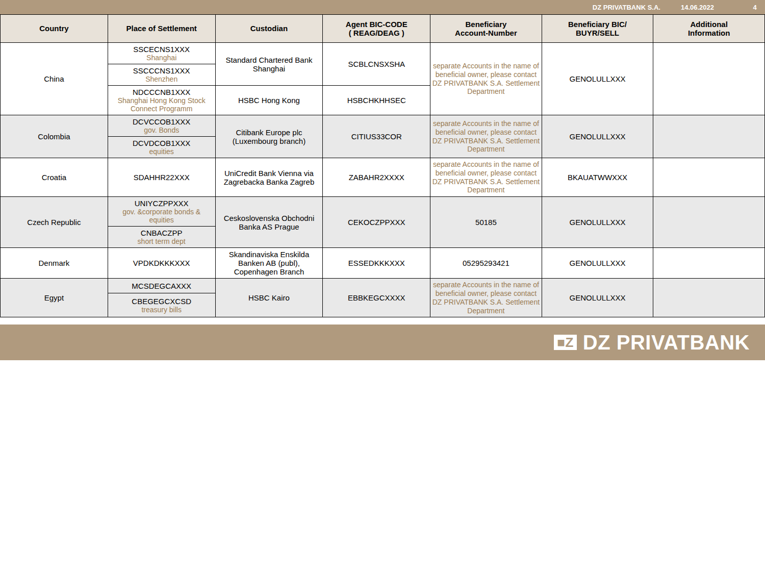DZ PRIVATBANK S.A. 14.06.2022 4
| Country | Place of Settlement | Custodian | Agent BIC-CODE ( REAG/DEAG ) | Beneficiary Account-Number | Beneficiary BIC/ BUYR/SELL | Additional Information |
| --- | --- | --- | --- | --- | --- | --- |
| China | SSCECNS1XXX Shanghai | Standard Chartered Bank Shanghai | SCBLCNSXSHA | separate Accounts in the name of beneficial owner, please contact DZ PRIVATBANK S.A. Settlement Department | GENOLULLXXX | |
| SSCCCNS1XXX Shenzhen |
| NDCCCNB1XXX Shanghai Hong Kong Stock Connect Programm | HSBC Hong Kong | HSBCHKHHSEC |
| Colombia | DCVCCOB1XXX gov. Bonds | Citibank Europe plc (Luxembourg branch) | CITIUS33COR | separate Accounts in the name of beneficial owner, please contact DZ PRIVATBANK S.A. Settlement Department | GENOLULLXXX | |
| DCVDCOB1XXX equities |
| Croatia | SDAHHR22XXX | UniCredit Bank Vienna via Zagrebacka Banka Zagreb | ZABAHR2XXXX | separate Accounts in the name of beneficial owner, please contact DZ PRIVATBANK S.A. Settlement Department | BKAUATWWXXX | |
| Czech Republic | UNIYCZPPXXX gov. &corporate bonds & equities | Ceskoslovenska Obchodni Banka AS Prague | CEKOCZPPXXX | 50185 | GENOLULLXXX | |
| CNBACZPP short term dept |
| Denmark | VPDKDKKKXXX | Skandinaviska Enskilda Banken AB (publ), Copenhagen Branch | ESSEDKKKXXX | 05295293421 | GENOLULLXXX | |
| Egypt | MCSDEGCAXXX | HSBC Kairo | EBBKEGCXXXX | separate Accounts in the name of beneficial owner, please contact DZ PRIVATBANK S.A. Settlement Department | GENOLULLXXX | |
| CBEGEGCXCSD treasury bills |
■ZDZ PRIVATBANK